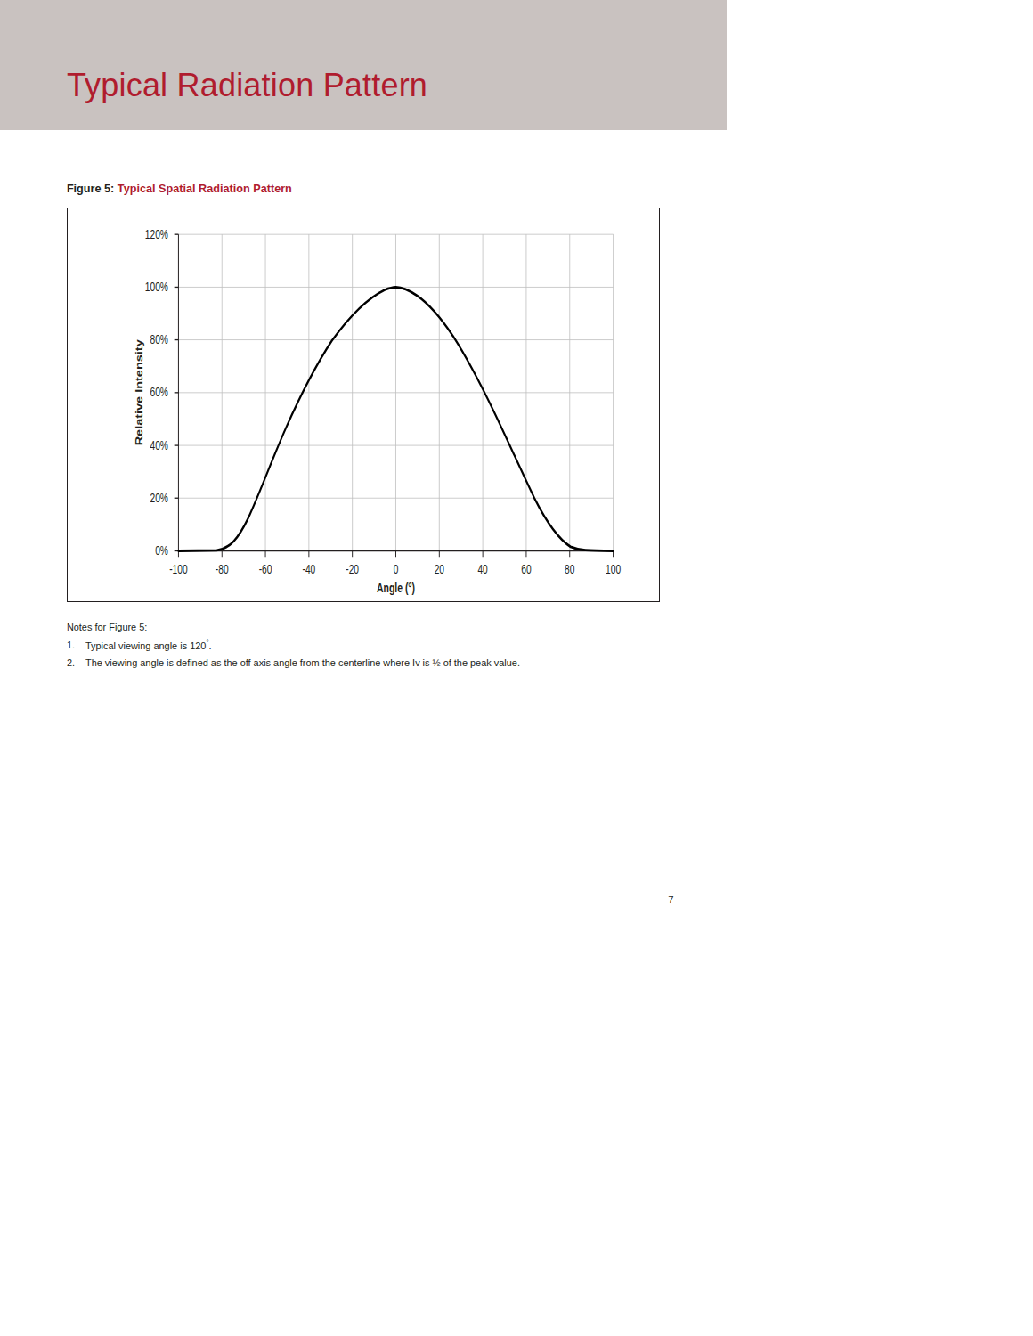Typical Radiation Pattern
Figure 5: Typical Spatial Radiation Pattern
120% 100% 80% 60% 40% 20% 0% -100 -80 -60 -40 -20 0 20 40 60 80 100 Angle (°) Relative Intensity
Notes for Figure 5:
Typical viewing angle is 120°.
The viewing angle is defined as the off axis angle from the centerline where Iv is ½ of the peak value.
7